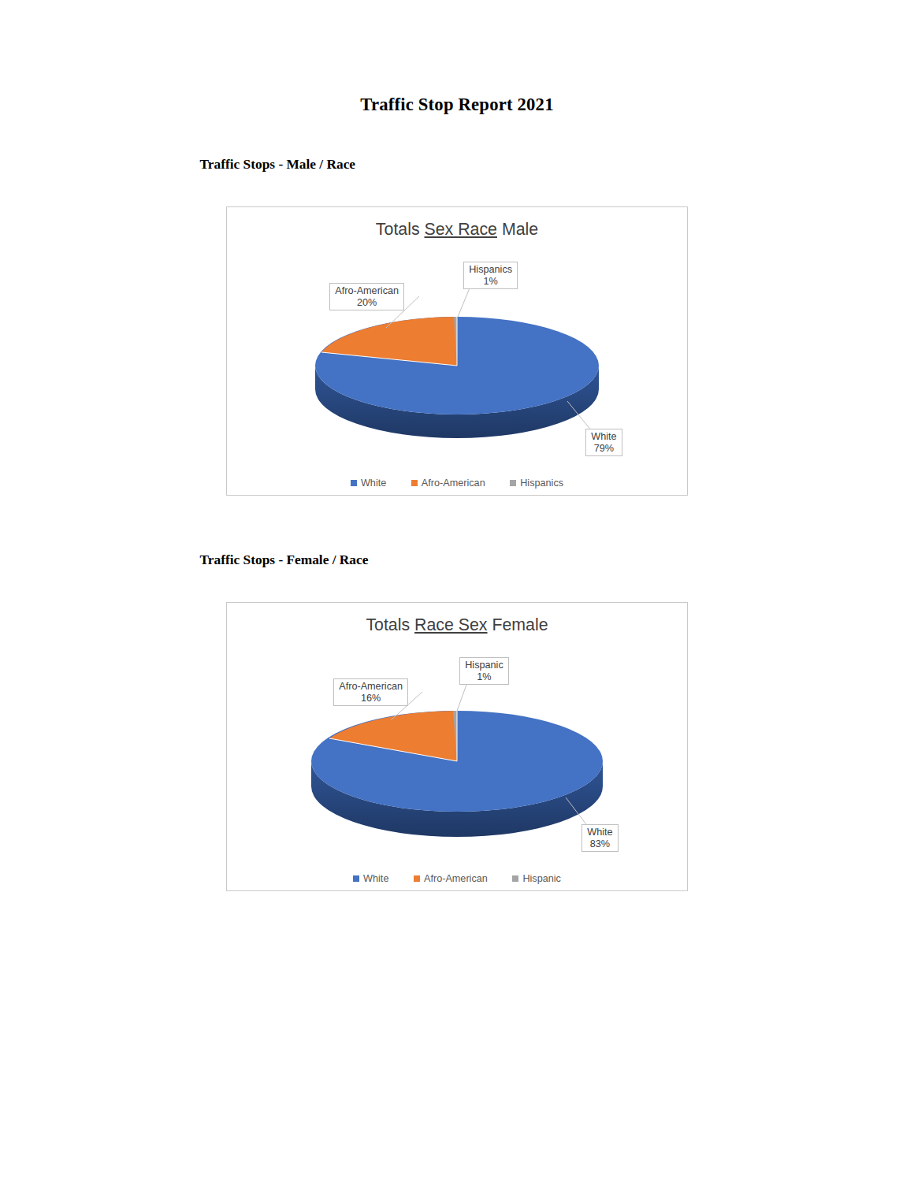Traffic Stop Report 2021
Traffic Stops - Male / Race
Totals Sex Race Male
Hispanics
1%
Afro-American
20%
White
79%
White Afro-American Hispanics
Traffic Stops - Female / Race
Totals Race Sex Female
Hispanic
1%
Afro-American
16%
White
83%
White Afro-American Hispanic